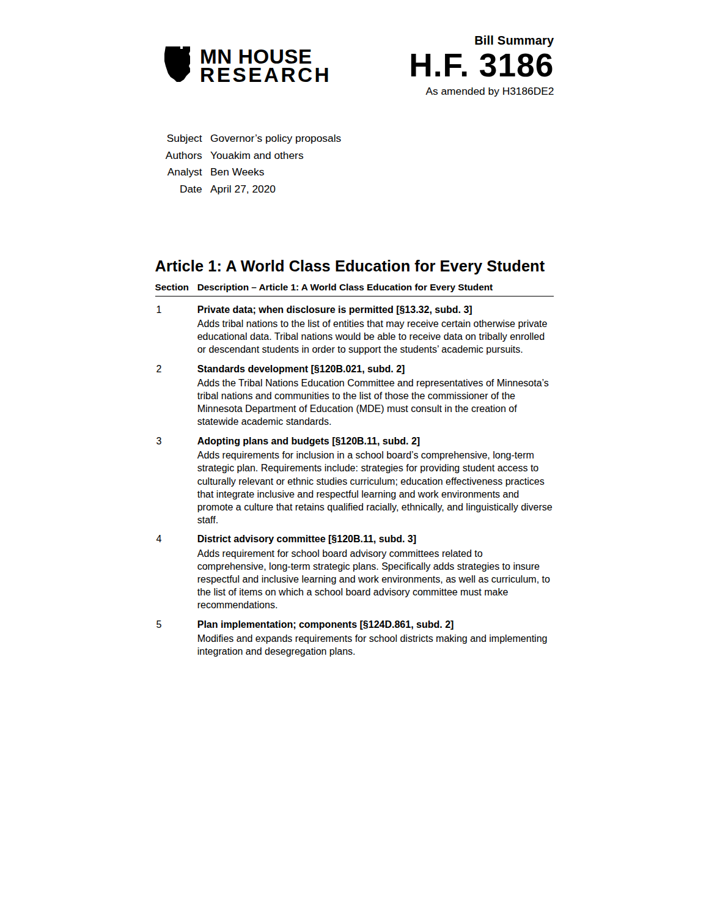MN HOUSE
RESEARCH
Bill Summary
H.F. 3186
As amended by H3186DE2
| Subject | Governor’s policy proposals |
| Authors | Youakim and others |
| Analyst | Ben Weeks |
| Date | April 27, 2020 |
Article 1: A World Class Education for Every Student
| Section | Description – Article 1: A World Class Education for Every Student |
| --- | --- |
| 1 | Private data; when disclosure is permitted [§13.32, subd. 3] Adds tribal nations to the list of entities that may receive certain otherwise private educational data. Tribal nations would be able to receive data on tribally enrolled or descendant students in order to support the students’ academic pursuits. |
| 2 | Standards development [§120B.021, subd. 2] Adds the Tribal Nations Education Committee and representatives of Minnesota’s tribal nations and communities to the list of those the commissioner of the Minnesota Department of Education (MDE) must consult in the creation of statewide academic standards. |
| 3 | Adopting plans and budgets [§120B.11, subd. 2] Adds requirements for inclusion in a school board’s comprehensive, long-term strategic plan. Requirements include: strategies for providing student access to culturally relevant or ethnic studies curriculum; education effectiveness practices that integrate inclusive and respectful learning and work environments and promote a culture that retains qualified racially, ethnically, and linguistically diverse staff. |
| 4 | District advisory committee [§120B.11, subd. 3] Adds requirement for school board advisory committees related to comprehensive, long-term strategic plans. Specifically adds strategies to insure respectful and inclusive learning and work environments, as well as curriculum, to the list of items on which a school board advisory committee must make recommendations. |
| 5 | Plan implementation; components [§124D.861, subd. 2] Modifies and expands requirements for school districts making and implementing integration and desegregation plans. |